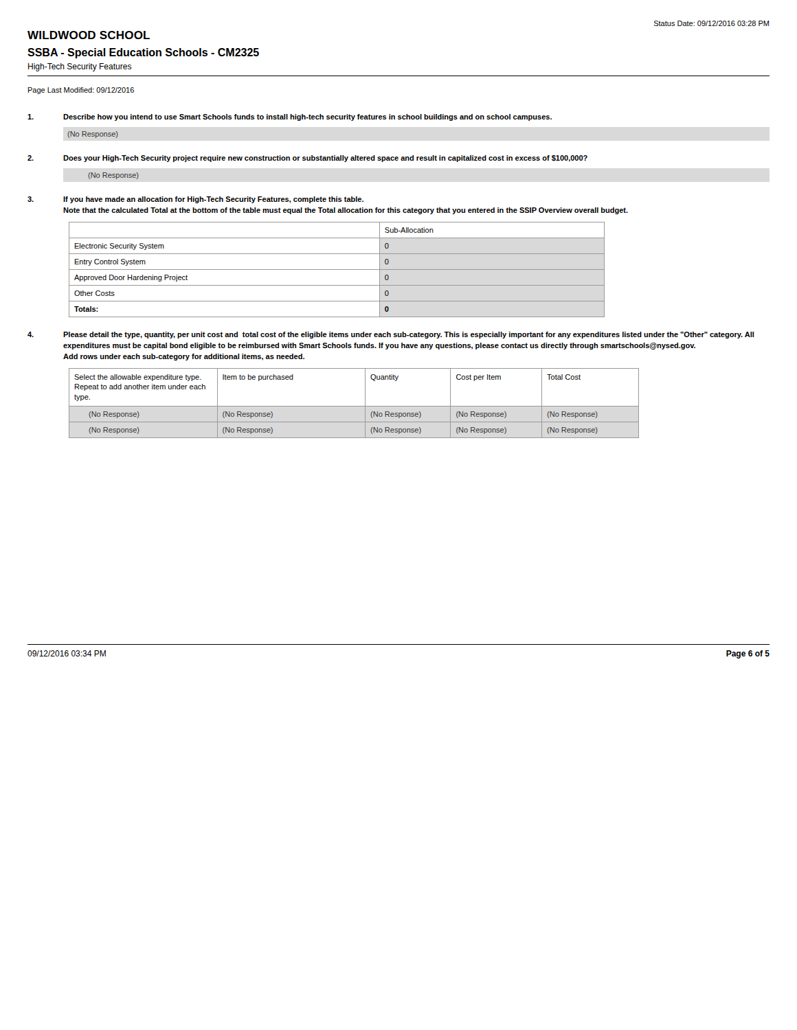Status Date: 09/12/2016 03:28 PM
WILDWOOD SCHOOL
SSBA - Special Education Schools - CM2325
High-Tech Security Features
Page Last Modified: 09/12/2016
1.
Describe how you intend to use Smart Schools funds to install high-tech security features in school buildings and on school campuses.
(No Response)
2.
Does your High-Tech Security project require new construction or substantially altered space and result in capitalized cost in excess of $100,000?
(No Response)
3.
If you have made an allocation for High-Tech Security Features, complete this table.
Note that the calculated Total at the bottom of the table must equal the Total allocation for this category that you entered in the SSIP Overview overall budget.
| | Sub-Allocation |
| Electronic Security System | 0 |
| Entry Control System | 0 |
| Approved Door Hardening Project | 0 |
| Other Costs | 0 |
| Totals: | 0 |
4.
Please detail the type, quantity, per unit cost and total cost of the eligible items under each sub-category. This is especially important for any expenditures listed under the "Other" category. All expenditures must be capital bond eligible to be reimbursed with Smart Schools funds. If you have any questions, please contact us directly through smartschools@nysed.gov.
Add rows under each sub-category for additional items, as needed.
| Select the allowable expenditure type. Repeat to add another item under each type. | Item to be purchased | Quantity | Cost per Item | Total Cost |
| (No Response) | (No Response) | (No Response) | (No Response) | (No Response) |
| (No Response) | (No Response) | (No Response) | (No Response) | (No Response) |
09/12/2016 03:34 PM
Page 6 of 5